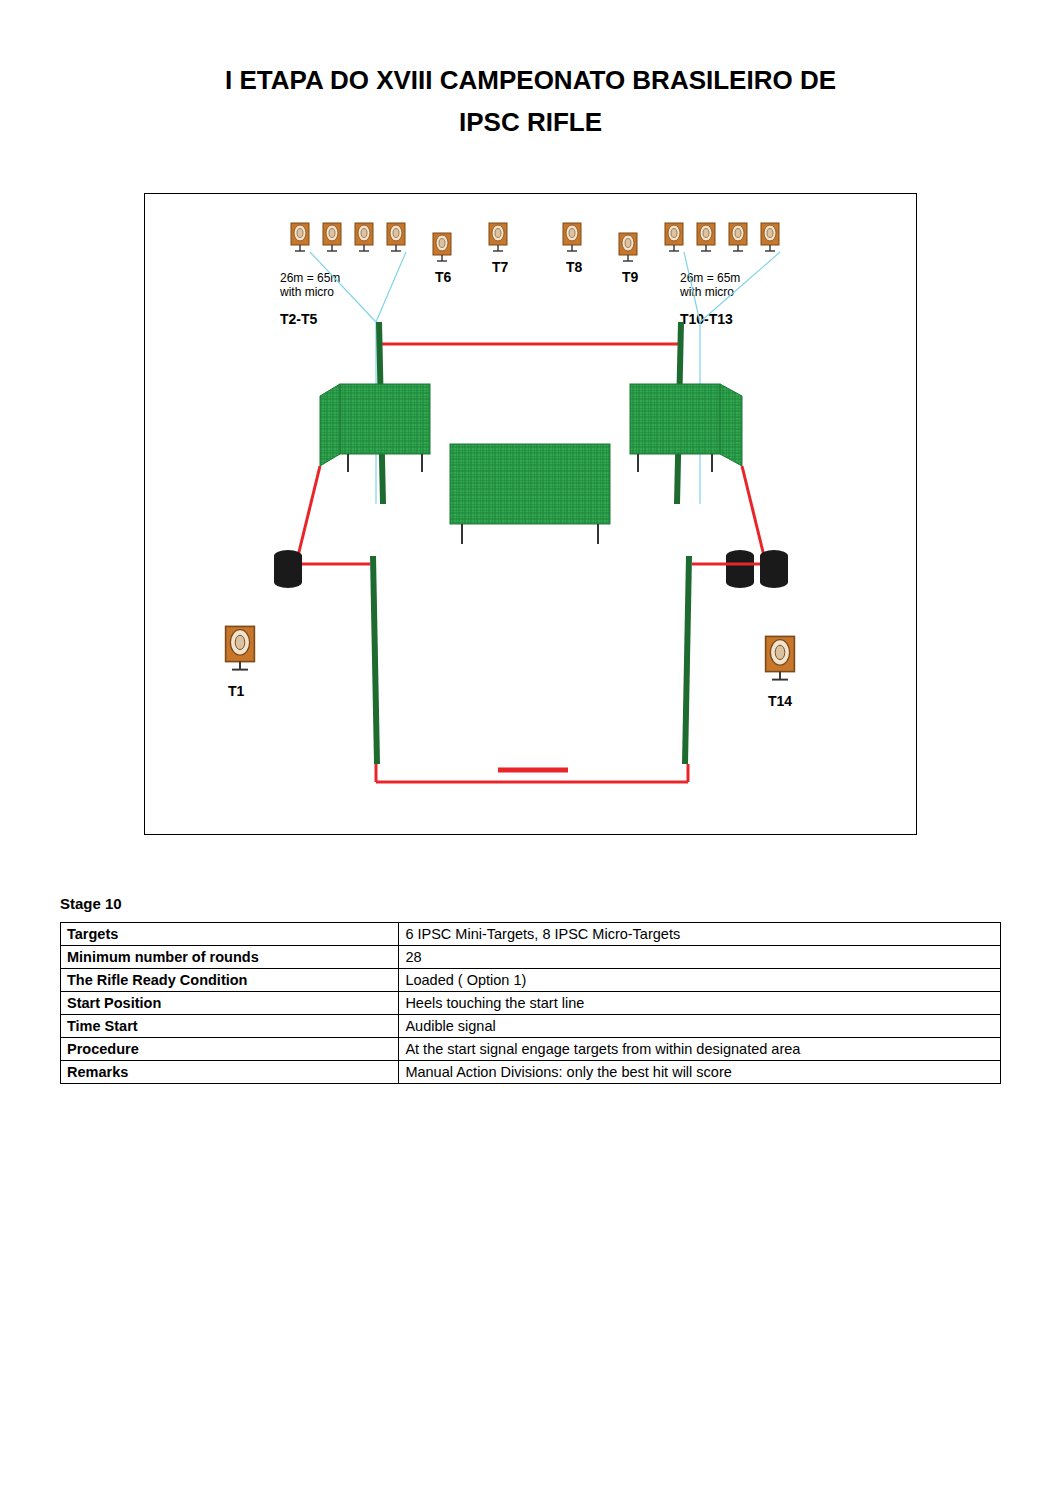I ETAPA DO XVIII CAMPEONATO BRASILEIRO DE
IPSC RIFLE
26m = 65m with micro T2-T5 T6 T7 T8 T9 26m = 65m with micro T10-T13 T1 T14
Stage 10
| Targets | 6 IPSC Mini-Targets, 8 IPSC Micro-Targets |
| Minimum number of rounds | 28 |
| The Rifle Ready Condition | Loaded ( Option 1) |
| Start Position | Heels touching the start line |
| Time Start | Audible signal |
| Procedure | At the start signal engage targets from within designated area |
| Remarks | Manual Action Divisions: only the best hit will score |